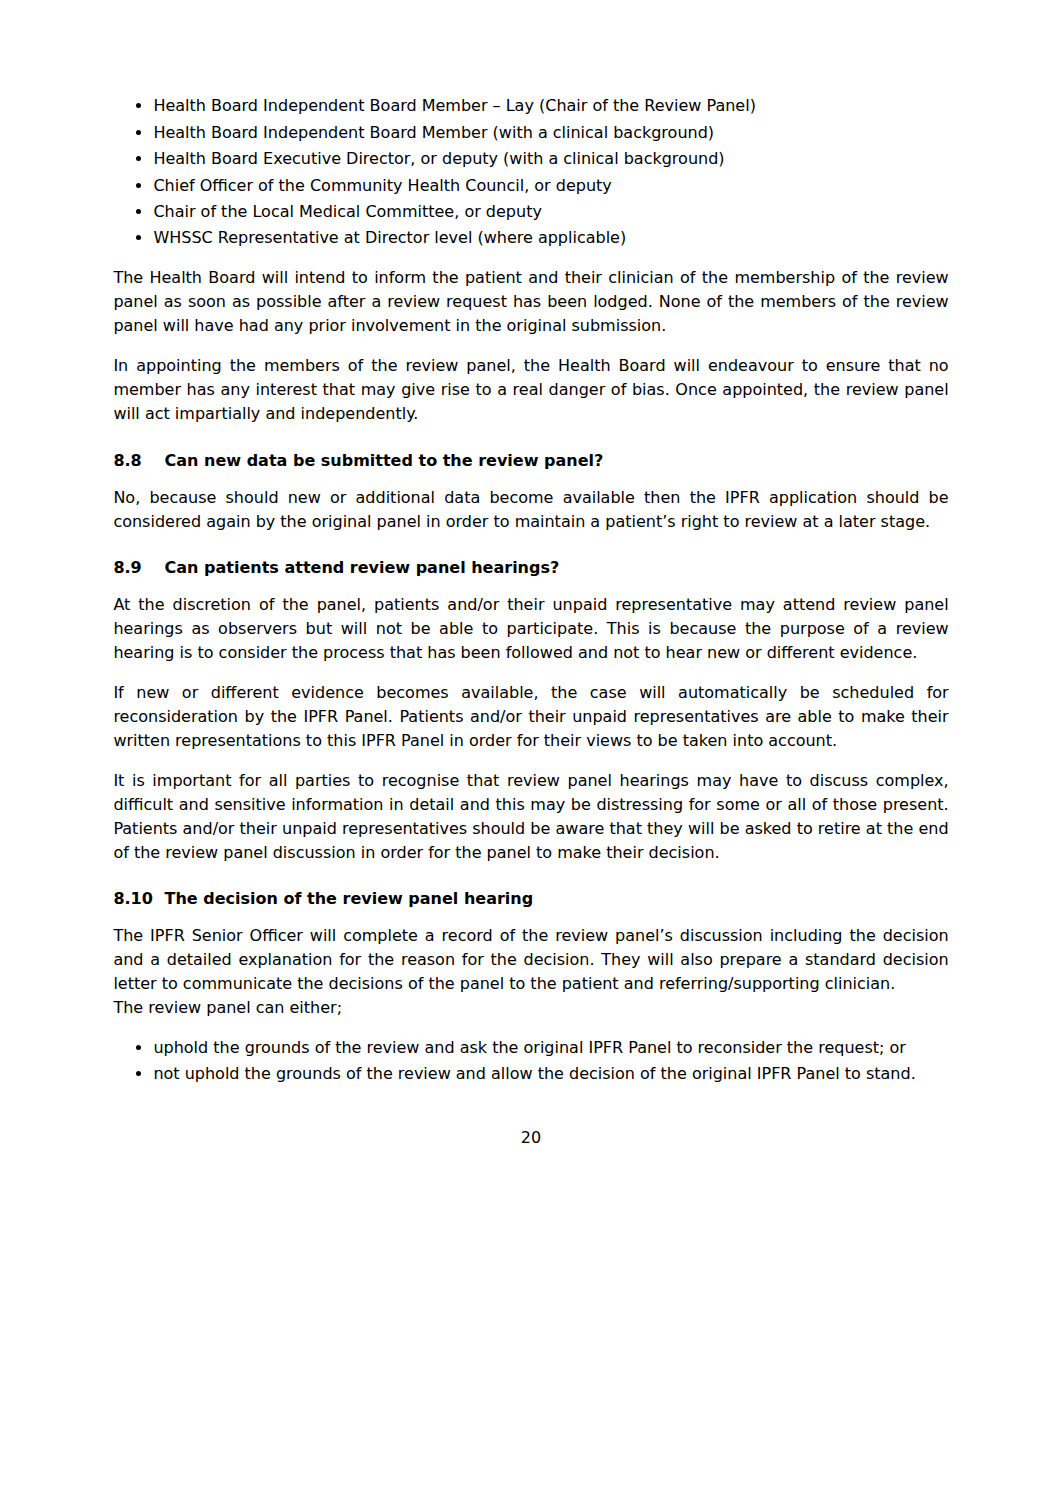Health Board Independent Board Member – Lay (Chair of the Review Panel)
Health Board Independent Board Member (with a clinical background)
Health Board Executive Director, or deputy (with a clinical background)
Chief Officer of the Community Health Council, or deputy
Chair of the Local Medical Committee, or deputy
WHSSC Representative at Director level (where applicable)
The Health Board will intend to inform the patient and their clinician of the membership of the review panel as soon as possible after a review request has been lodged. None of the members of the review panel will have had any prior involvement in the original submission.
In appointing the members of the review panel, the Health Board will endeavour to ensure that no member has any interest that may give rise to a real danger of bias. Once appointed, the review panel will act impartially and independently.
8.8 Can new data be submitted to the review panel?
No, because should new or additional data become available then the IPFR application should be considered again by the original panel in order to maintain a patient’s right to review at a later stage.
8.9 Can patients attend review panel hearings?
At the discretion of the panel, patients and/or their unpaid representative may attend review panel hearings as observers but will not be able to participate. This is because the purpose of a review hearing is to consider the process that has been followed and not to hear new or different evidence.
If new or different evidence becomes available, the case will automatically be scheduled for reconsideration by the IPFR Panel. Patients and/or their unpaid representatives are able to make their written representations to this IPFR Panel in order for their views to be taken into account.
It is important for all parties to recognise that review panel hearings may have to discuss complex, difficult and sensitive information in detail and this may be distressing for some or all of those present. Patients and/or their unpaid representatives should be aware that they will be asked to retire at the end of the review panel discussion in order for the panel to make their decision.
8.10 The decision of the review panel hearing
The IPFR Senior Officer will complete a record of the review panel’s discussion including the decision and a detailed explanation for the reason for the decision. They will also prepare a standard decision letter to communicate the decisions of the panel to the patient and referring/supporting clinician.
The review panel can either;
uphold the grounds of the review and ask the original IPFR Panel to reconsider the request; or
not uphold the grounds of the review and allow the decision of the original IPFR Panel to stand.
20